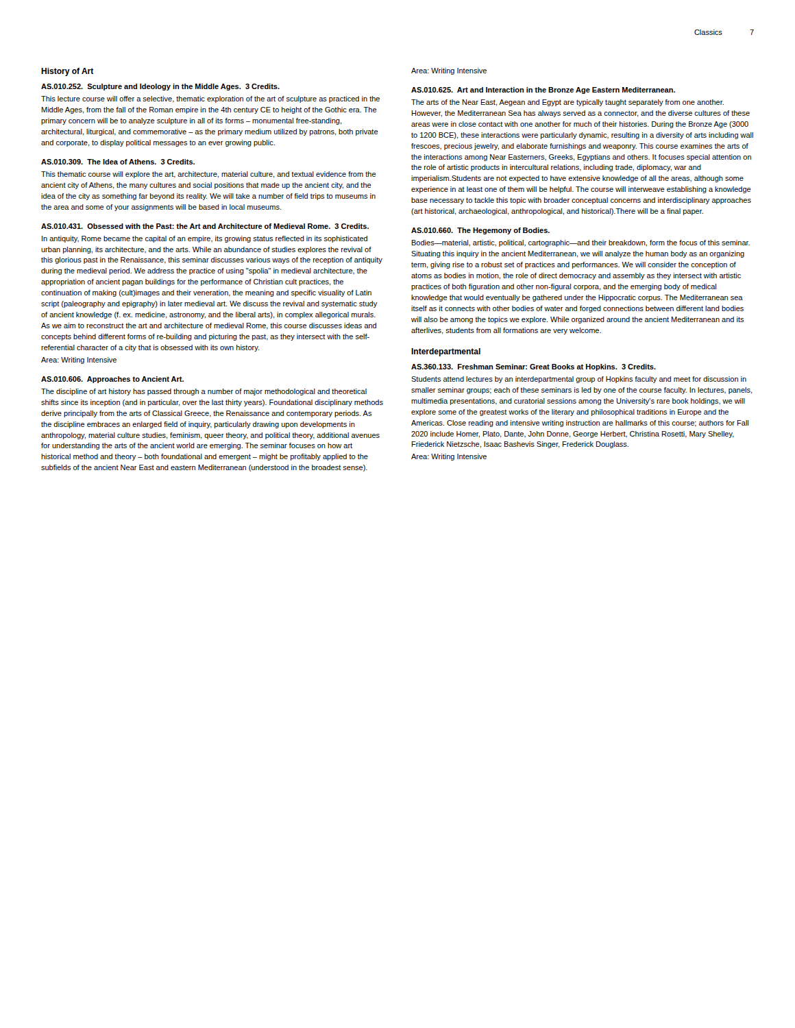Classics 7
History of Art
AS.010.252. Sculpture and Ideology in the Middle Ages. 3 Credits.
This lecture course will offer a selective, thematic exploration of the art of sculpture as practiced in the Middle Ages, from the fall of the Roman empire in the 4th century CE to height of the Gothic era. The primary concern will be to analyze sculpture in all of its forms – monumental free-standing, architectural, liturgical, and commemorative – as the primary medium utilized by patrons, both private and corporate, to display political messages to an ever growing public.
AS.010.309. The Idea of Athens. 3 Credits.
This thematic course will explore the art, architecture, material culture, and textual evidence from the ancient city of Athens, the many cultures and social positions that made up the ancient city, and the idea of the city as something far beyond its reality. We will take a number of field trips to museums in the area and some of your assignments will be based in local museums.
AS.010.431. Obsessed with the Past: the Art and Architecture of Medieval Rome. 3 Credits.
In antiquity, Rome became the capital of an empire, its growing status reflected in its sophisticated urban planning, its architecture, and the arts. While an abundance of studies explores the revival of this glorious past in the Renaissance, this seminar discusses various ways of the reception of antiquity during the medieval period. We address the practice of using "spolia" in medieval architecture, the appropriation of ancient pagan buildings for the performance of Christian cult practices, the continuation of making (cult)images and their veneration, the meaning and specific visuality of Latin script (paleography and epigraphy) in later medieval art. We discuss the revival and systematic study of ancient knowledge (f. ex. medicine, astronomy, and the liberal arts), in complex allegorical murals. As we aim to reconstruct the art and architecture of medieval Rome, this course discusses ideas and concepts behind different forms of re-building and picturing the past, as they intersect with the self-referential character of a city that is obsessed with its own history.
Area: Writing Intensive
AS.010.606. Approaches to Ancient Art.
The discipline of art history has passed through a number of major methodological and theoretical shifts since its inception (and in particular, over the last thirty years). Foundational disciplinary methods derive principally from the arts of Classical Greece, the Renaissance and contemporary periods. As the discipline embraces an enlarged field of inquiry, particularly drawing upon developments in anthropology, material culture studies, feminism, queer theory, and political theory, additional avenues for understanding the arts of the ancient world are emerging. The seminar focuses on how art historical method and theory – both foundational and emergent – might be profitably applied to the subfields of the ancient Near East and eastern Mediterranean (understood in the broadest sense).
Area: Writing Intensive
AS.010.625. Art and Interaction in the Bronze Age Eastern Mediterranean.
The arts of the Near East, Aegean and Egypt are typically taught separately from one another. However, the Mediterranean Sea has always served as a connector, and the diverse cultures of these areas were in close contact with one another for much of their histories. During the Bronze Age (3000 to 1200 BCE), these interactions were particularly dynamic, resulting in a diversity of arts including wall frescoes, precious jewelry, and elaborate furnishings and weaponry. This course examines the arts of the interactions among Near Easterners, Greeks, Egyptians and others. It focuses special attention on the role of artistic products in intercultural relations, including trade, diplomacy, war and imperialism.Students are not expected to have extensive knowledge of all the areas, although some experience in at least one of them will be helpful. The course will interweave establishing a knowledge base necessary to tackle this topic with broader conceptual concerns and interdisciplinary approaches (art historical, archaeological, anthropological, and historical).There will be a final paper.
AS.010.660. The Hegemony of Bodies.
Bodies—material, artistic, political, cartographic—and their breakdown, form the focus of this seminar. Situating this inquiry in the ancient Mediterranean, we will analyze the human body as an organizing term, giving rise to a robust set of practices and performances. We will consider the conception of atoms as bodies in motion, the role of direct democracy and assembly as they intersect with artistic practices of both figuration and other non-figural corpora, and the emerging body of medical knowledge that would eventually be gathered under the Hippocratic corpus. The Mediterranean sea itself as it connects with other bodies of water and forged connections between different land bodies will also be among the topics we explore. While organized around the ancient Mediterranean and its afterlives, students from all formations are very welcome.
Interdepartmental
AS.360.133. Freshman Seminar: Great Books at Hopkins. 3 Credits.
Students attend lectures by an interdepartmental group of Hopkins faculty and meet for discussion in smaller seminar groups; each of these seminars is led by one of the course faculty. In lectures, panels, multimedia presentations, and curatorial sessions among the University's rare book holdings, we will explore some of the greatest works of the literary and philosophical traditions in Europe and the Americas. Close reading and intensive writing instruction are hallmarks of this course; authors for Fall 2020 include Homer, Plato, Dante, John Donne, George Herbert, Christina Rosetti, Mary Shelley, Friederick Nietzsche, Isaac Bashevis Singer, Frederick Douglass.
Area: Writing Intensive